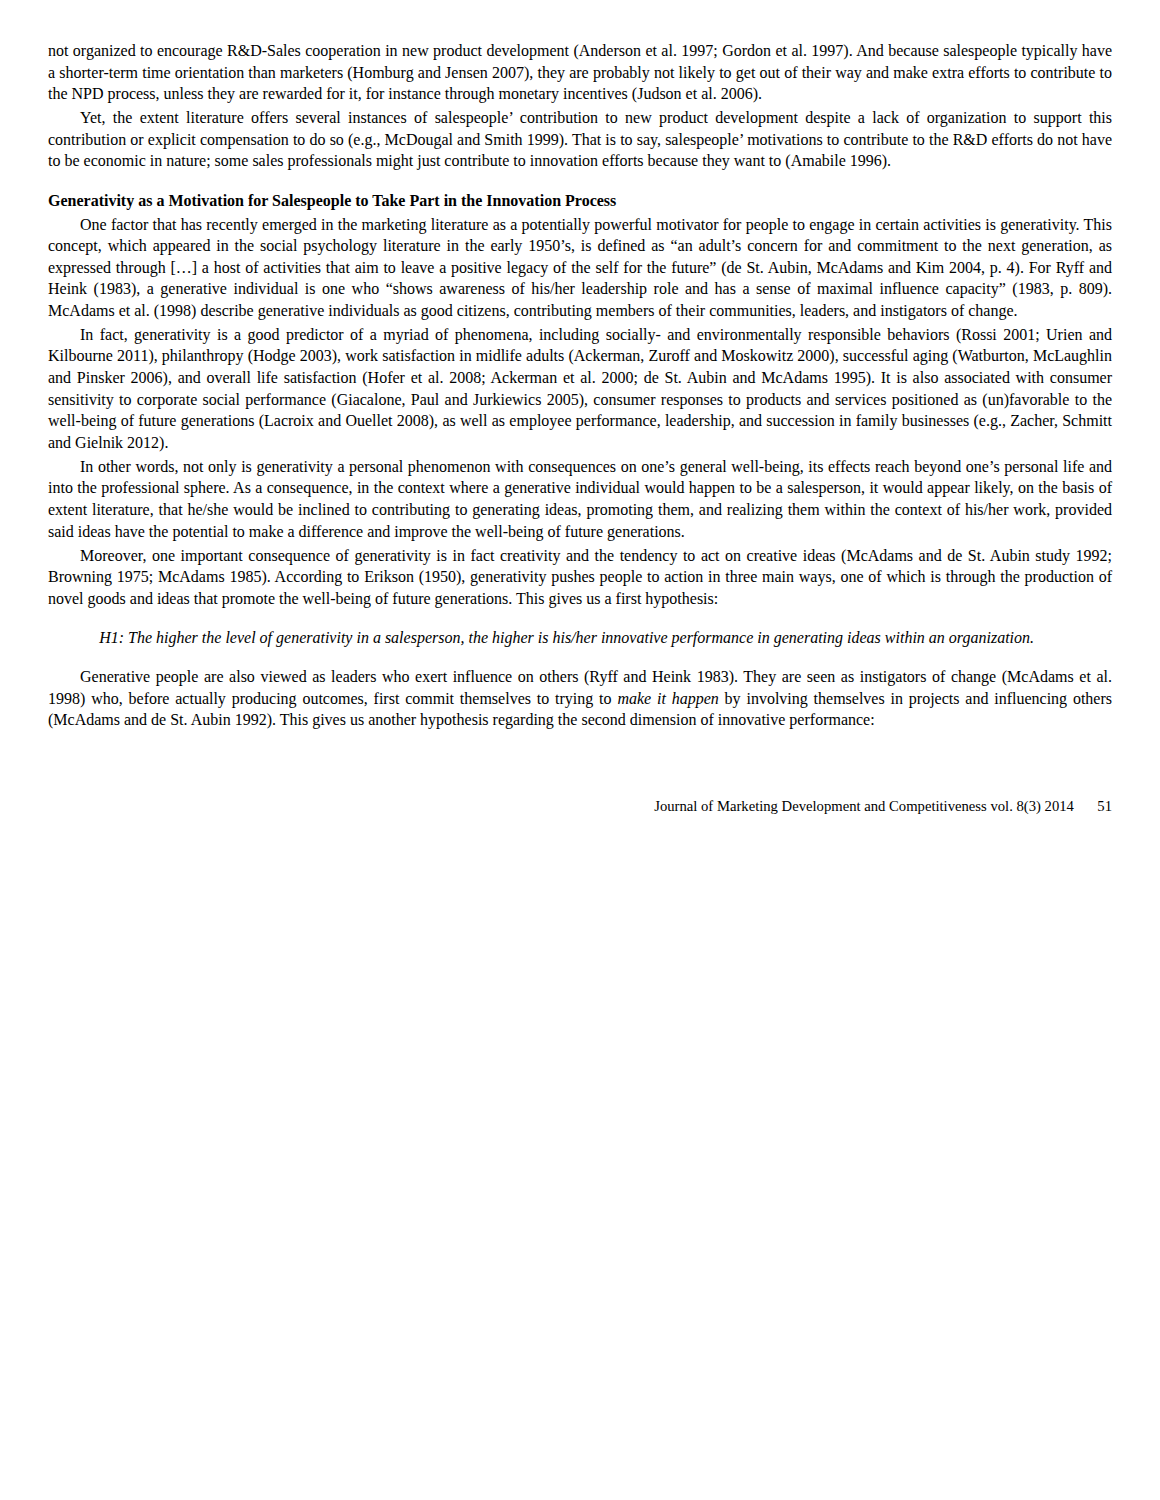not organized to encourage R&D-Sales cooperation in new product development (Anderson et al. 1997; Gordon et al. 1997). And because salespeople typically have a shorter-term time orientation than marketers (Homburg and Jensen 2007), they are probably not likely to get out of their way and make extra efforts to contribute to the NPD process, unless they are rewarded for it, for instance through monetary incentives (Judson et al. 2006).
Yet, the extent literature offers several instances of salespeople’ contribution to new product development despite a lack of organization to support this contribution or explicit compensation to do so (e.g., McDougal and Smith 1999). That is to say, salespeople’ motivations to contribute to the R&D efforts do not have to be economic in nature; some sales professionals might just contribute to innovation efforts because they want to (Amabile 1996).
Generativity as a Motivation for Salespeople to Take Part in the Innovation Process
One factor that has recently emerged in the marketing literature as a potentially powerful motivator for people to engage in certain activities is generativity. This concept, which appeared in the social psychology literature in the early 1950’s, is defined as “an adult’s concern for and commitment to the next generation, as expressed through […] a host of activities that aim to leave a positive legacy of the self for the future” (de St. Aubin, McAdams and Kim 2004, p. 4). For Ryff and Heink (1983), a generative individual is one who “shows awareness of his/her leadership role and has a sense of maximal influence capacity” (1983, p. 809). McAdams et al. (1998) describe generative individuals as good citizens, contributing members of their communities, leaders, and instigators of change.
In fact, generativity is a good predictor of a myriad of phenomena, including socially- and environmentally responsible behaviors (Rossi 2001; Urien and Kilbourne 2011), philanthropy (Hodge 2003), work satisfaction in midlife adults (Ackerman, Zuroff and Moskowitz 2000), successful aging (Watburton, McLaughlin and Pinsker 2006), and overall life satisfaction (Hofer et al. 2008; Ackerman et al. 2000; de St. Aubin and McAdams 1995). It is also associated with consumer sensitivity to corporate social performance (Giacalone, Paul and Jurkiewics 2005), consumer responses to products and services positioned as (un)favorable to the well-being of future generations (Lacroix and Ouellet 2008), as well as employee performance, leadership, and succession in family businesses (e.g., Zacher, Schmitt and Gielnik 2012).
In other words, not only is generativity a personal phenomenon with consequences on one’s general well-being, its effects reach beyond one’s personal life and into the professional sphere. As a consequence, in the context where a generative individual would happen to be a salesperson, it would appear likely, on the basis of extent literature, that he/she would be inclined to contributing to generating ideas, promoting them, and realizing them within the context of his/her work, provided said ideas have the potential to make a difference and improve the well-being of future generations.
Moreover, one important consequence of generativity is in fact creativity and the tendency to act on creative ideas (McAdams and de St. Aubin study 1992; Browning 1975; McAdams 1985). According to Erikson (1950), generativity pushes people to action in three main ways, one of which is through the production of novel goods and ideas that promote the well-being of future generations. This gives us a first hypothesis:
H1: The higher the level of generativity in a salesperson, the higher is his/her innovative performance in generating ideas within an organization.
Generative people are also viewed as leaders who exert influence on others (Ryff and Heink 1983). They are seen as instigators of change (McAdams et al. 1998) who, before actually producing outcomes, first commit themselves to trying to make it happen by involving themselves in projects and influencing others (McAdams and de St. Aubin 1992). This gives us another hypothesis regarding the second dimension of innovative performance:
Journal of Marketing Development and Competitiveness vol. 8(3) 201451